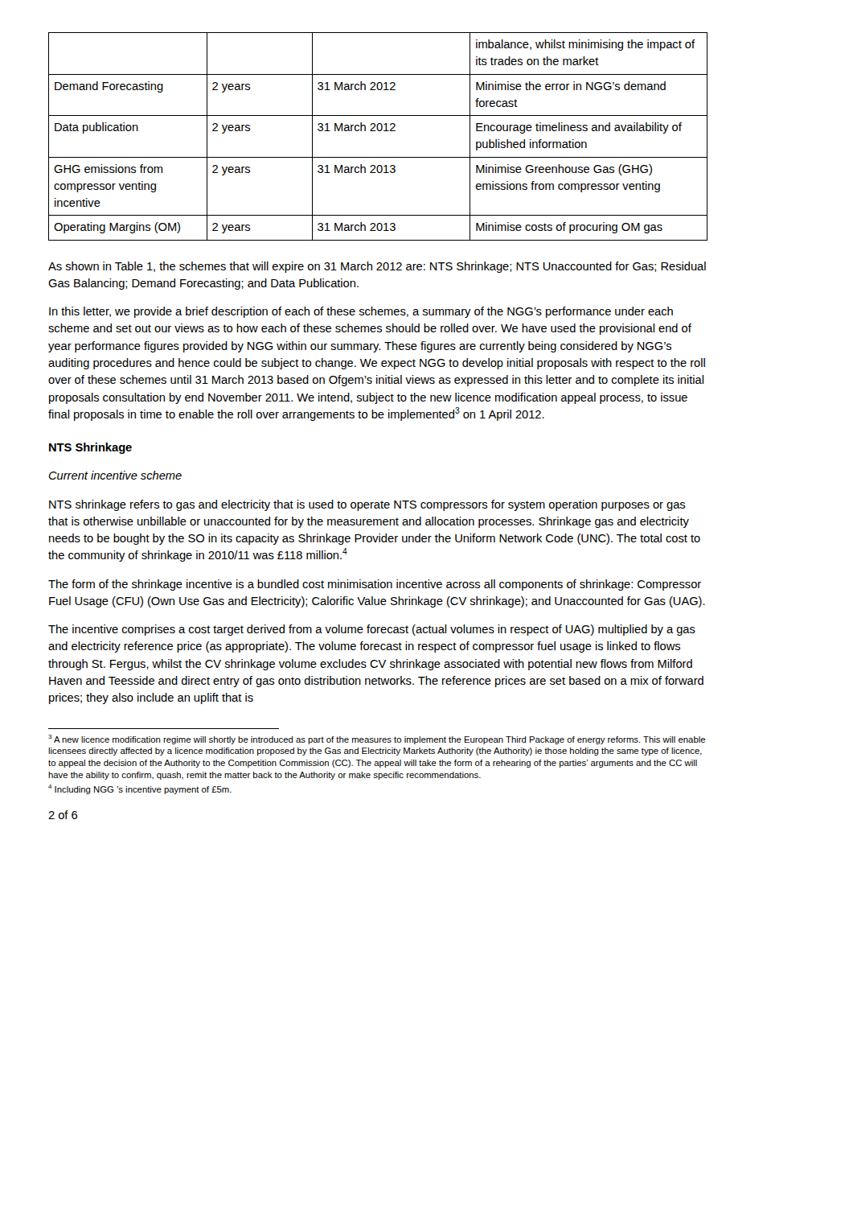| | | | imbalance, whilst minimising the impact of its trades on the market |
| Demand Forecasting | 2 years | 31 March 2012 | Minimise the error in NGG’s demand forecast |
| Data publication | 2 years | 31 March 2012 | Encourage timeliness and availability of published information |
| GHG emissions from compressor venting incentive | 2 years | 31 March 2013 | Minimise Greenhouse Gas (GHG) emissions from compressor venting |
| Operating Margins (OM) | 2 years | 31 March 2013 | Minimise costs of procuring OM gas |
As shown in Table 1, the schemes that will expire on 31 March 2012 are: NTS Shrinkage; NTS Unaccounted for Gas; Residual Gas Balancing; Demand Forecasting; and Data Publication.
In this letter, we provide a brief description of each of these schemes, a summary of the NGG’s performance under each scheme and set out our views as to how each of these schemes should be rolled over. We have used the provisional end of year performance figures provided by NGG within our summary. These figures are currently being considered by NGG’s auditing procedures and hence could be subject to change. We expect NGG to develop initial proposals with respect to the roll over of these schemes until 31 March 2013 based on Ofgem’s initial views as expressed in this letter and to complete its initial proposals consultation by end November 2011. We intend, subject to the new licence modification appeal process, to issue final proposals in time to enable the roll over arrangements to be implemented3 on 1 April 2012.
NTS Shrinkage
Current incentive scheme
NTS shrinkage refers to gas and electricity that is used to operate NTS compressors for system operation purposes or gas that is otherwise unbillable or unaccounted for by the measurement and allocation processes. Shrinkage gas and electricity needs to be bought by the SO in its capacity as Shrinkage Provider under the Uniform Network Code (UNC). The total cost to the community of shrinkage in 2010/11 was £118 million.4
The form of the shrinkage incentive is a bundled cost minimisation incentive across all components of shrinkage: Compressor Fuel Usage (CFU) (Own Use Gas and Electricity); Calorific Value Shrinkage (CV shrinkage); and Unaccounted for Gas (UAG).
The incentive comprises a cost target derived from a volume forecast (actual volumes in respect of UAG) multiplied by a gas and electricity reference price (as appropriate). The volume forecast in respect of compressor fuel usage is linked to flows through St. Fergus, whilst the CV shrinkage volume excludes CV shrinkage associated with potential new flows from Milford Haven and Teesside and direct entry of gas onto distribution networks. The reference prices are set based on a mix of forward prices; they also include an uplift that is
3 A new licence modification regime will shortly be introduced as part of the measures to implement the European Third Package of energy reforms. This will enable licensees directly affected by a licence modification proposed by the Gas and Electricity Markets Authority (the Authority) ie those holding the same type of licence, to appeal the decision of the Authority to the Competition Commission (CC). The appeal will take the form of a rehearing of the parties’ arguments and the CC will have the ability to confirm, quash, remit the matter back to the Authority or make specific recommendations.
4 Including NGG ’s incentive payment of £5m.
2 of 6